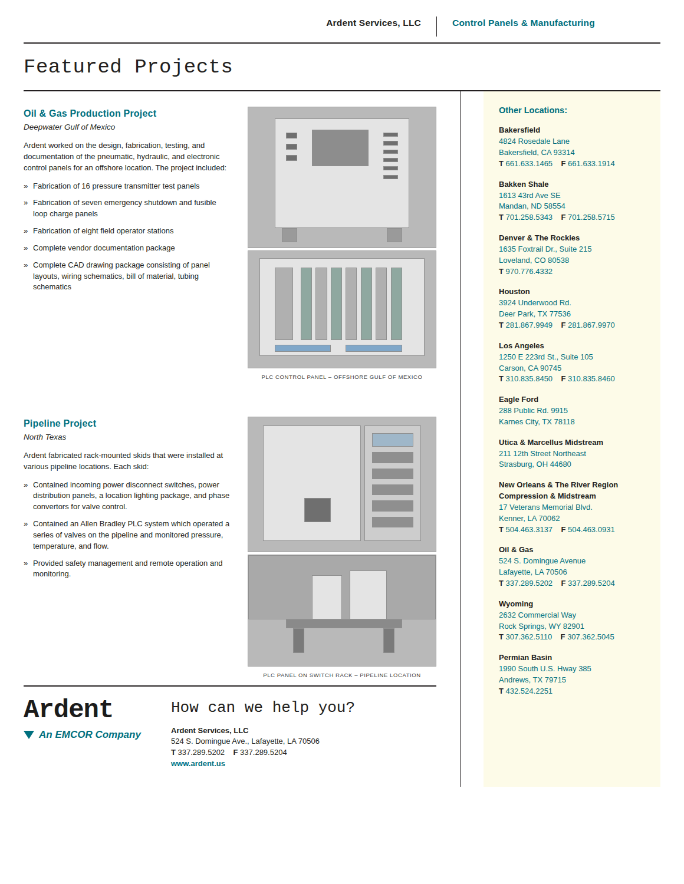Ardent Services, LLC
Control Panels & Manufacturing
Featured Projects
Oil & Gas Production Project
Deepwater Gulf of Mexico
Ardent worked on the design, fabrication, testing, and documentation of the pneumatic, hydraulic, and electronic control panels for an offshore location. The project included:
Fabrication of 16 pressure transmitter test panels
Fabrication of seven emergency shutdown and fusible loop charge panels
Fabrication of eight field operator stations
Complete vendor documentation package
Complete CAD drawing package consisting of panel layouts, wiring schematics, bill of material, tubing schematics
PLC CONTROL PANEL – OFFSHORE GULF OF MEXICO
Pipeline Project
North Texas
Ardent fabricated rack-mounted skids that were installed at various pipeline locations. Each skid:
Contained incoming power disconnect switches, power distribution panels, a location lighting package, and phase convertors for valve control.
Contained an Allen Bradley PLC system which operated a series of valves on the pipeline and monitored pressure, temperature, and flow.
Provided safety management and remote operation and monitoring.
PLC PANEL ON SWITCH RACK – PIPELINE LOCATION
Ardent
An EMCOR Company
How can we help you?
Ardent Services, LLC
524 S. Domingue Ave., Lafayette, LA 70506
T 337.289.5202 F 337.289.5204
www.ardent.us
Other Locations:
Bakersfield
4824 Rosedale Lane
Bakersfield, CA 93314
T 661.633.1465 F 661.633.1914
Bakken Shale
1613 43rd Ave SE
Mandan, ND 58554
T 701.258.5343 F 701.258.5715
Denver & The Rockies
1635 Foxtrail Dr., Suite 215
Loveland, CO 80538
T 970.776.4332
Houston
3924 Underwood Rd.
Deer Park, TX 77536
T 281.867.9949 F 281.867.9970
Los Angeles
1250 E 223rd St., Suite 105
Carson, CA 90745
T 310.835.8450 F 310.835.8460
Eagle Ford
288 Public Rd. 9915
Karnes City, TX 78118
Utica & Marcellus Midstream
211 12th Street Northeast
Strasburg, OH 44680
New Orleans & The River Region
Compression & Midstream
17 Veterans Memorial Blvd.
Kenner, LA 70062
T 504.463.3137 F 504.463.0931
Oil & Gas
524 S. Domingue Avenue
Lafayette, LA 70506
T 337.289.5202 F 337.289.5204
Wyoming
2632 Commercial Way
Rock Springs, WY 82901
T 307.362.5110 F 307.362.5045
Permian Basin
1990 South U.S. Hway 385
Andrews, TX 79715
T 432.524.2251